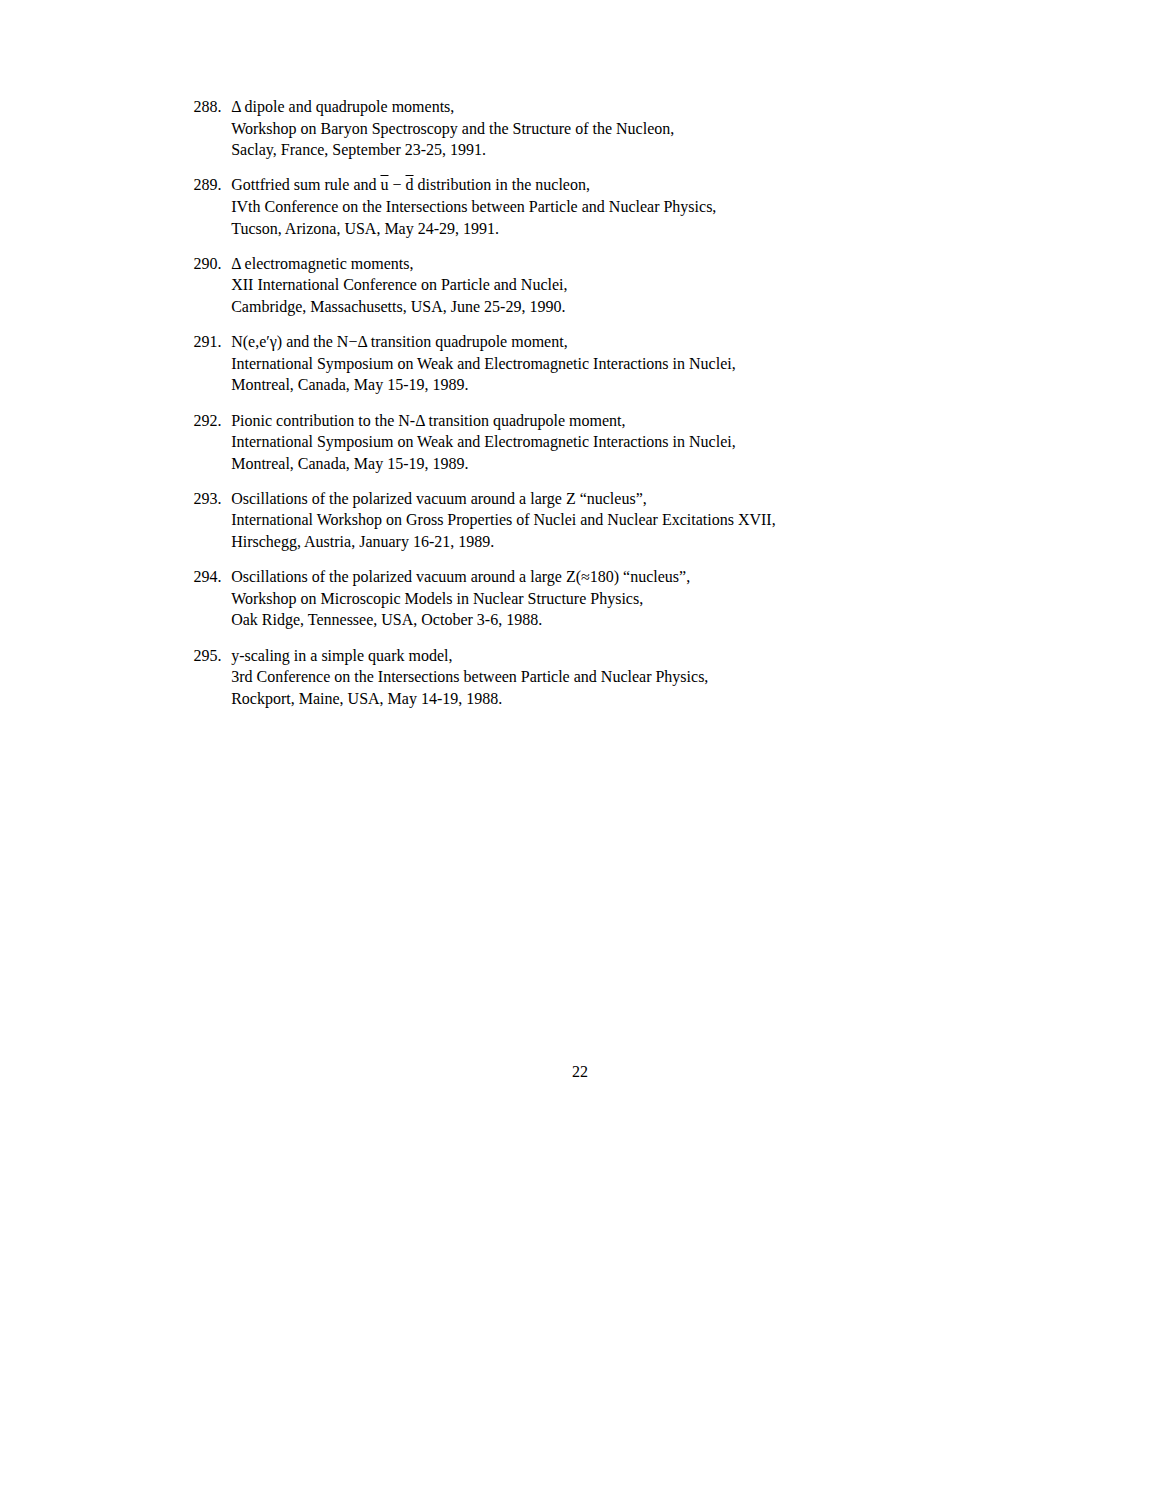288. Δ dipole and quadrupole moments, Workshop on Baryon Spectroscopy and the Structure of the Nucleon, Saclay, France, September 23-25, 1991.
289. Gottfried sum rule and u − d distribution in the nucleon, IVth Conference on the Intersections between Particle and Nuclear Physics, Tucson, Arizona, USA, May 24-29, 1991.
290. Δ electromagnetic moments, XII International Conference on Particle and Nuclei, Cambridge, Massachusetts, USA, June 25-29, 1990.
291. N(e,e′γ) and the N−Δ transition quadrupole moment, International Symposium on Weak and Electromagnetic Interactions in Nuclei, Montreal, Canada, May 15-19, 1989.
292. Pionic contribution to the N-Δ transition quadrupole moment, International Symposium on Weak and Electromagnetic Interactions in Nuclei, Montreal, Canada, May 15-19, 1989.
293. Oscillations of the polarized vacuum around a large Z “nucleus”, International Workshop on Gross Properties of Nuclei and Nuclear Excitations XVII, Hirschegg, Austria, January 16-21, 1989.
294. Oscillations of the polarized vacuum around a large Z(≈180) “nucleus”, Workshop on Microscopic Models in Nuclear Structure Physics, Oak Ridge, Tennessee, USA, October 3-6, 1988.
295. y-scaling in a simple quark model, 3rd Conference on the Intersections between Particle and Nuclear Physics, Rockport, Maine, USA, May 14-19, 1988.
22